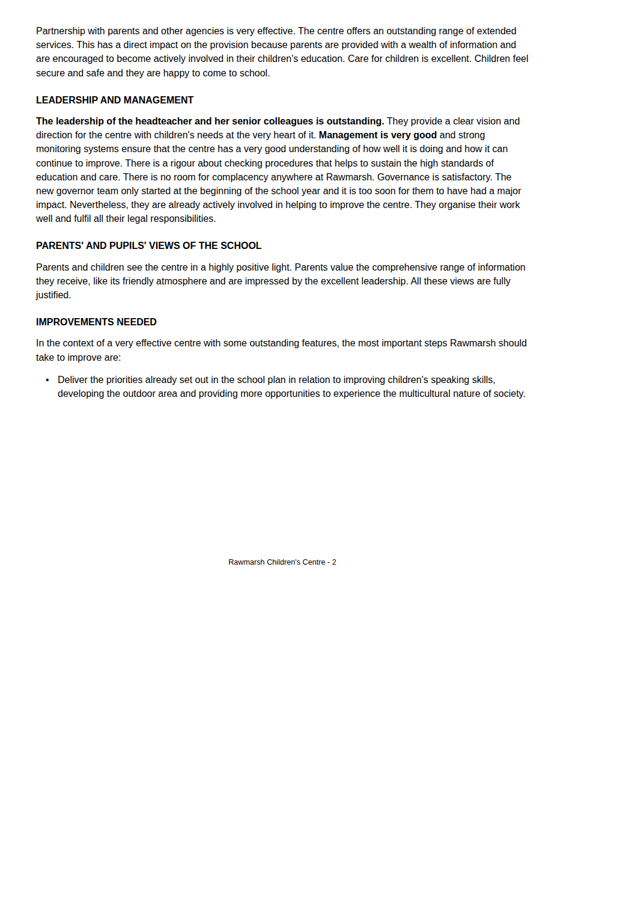Partnership with parents and other agencies is very effective. The centre offers an outstanding range of extended services. This has a direct impact on the provision because parents are provided with a wealth of information and are encouraged to become actively involved in their children's education. Care for children is excellent. Children feel secure and safe and they are happy to come to school.
Leadership and Management
The leadership of the headteacher and her senior colleagues is outstanding. They provide a clear vision and direction for the centre with children's needs at the very heart of it. Management is very good and strong monitoring systems ensure that the centre has a very good understanding of how well it is doing and how it can continue to improve. There is a rigour about checking procedures that helps to sustain the high standards of education and care. There is no room for complacency anywhere at Rawmarsh. Governance is satisfactory. The new governor team only started at the beginning of the school year and it is too soon for them to have had a major impact. Nevertheless, they are already actively involved in helping to improve the centre. They organise their work well and fulfil all their legal responsibilities.
Parents' and Pupils' Views of the School
Parents and children see the centre in a highly positive light. Parents value the comprehensive range of information they receive, like its friendly atmosphere and are impressed by the excellent leadership. All these views are fully justified.
Improvements Needed
In the context of a very effective centre with some outstanding features, the most important steps Rawmarsh should take to improve are:
Deliver the priorities already set out in the school plan in relation to improving children's speaking skills, developing the outdoor area and providing more opportunities to experience the multicultural nature of society.
Rawmarsh Children's Centre - 2